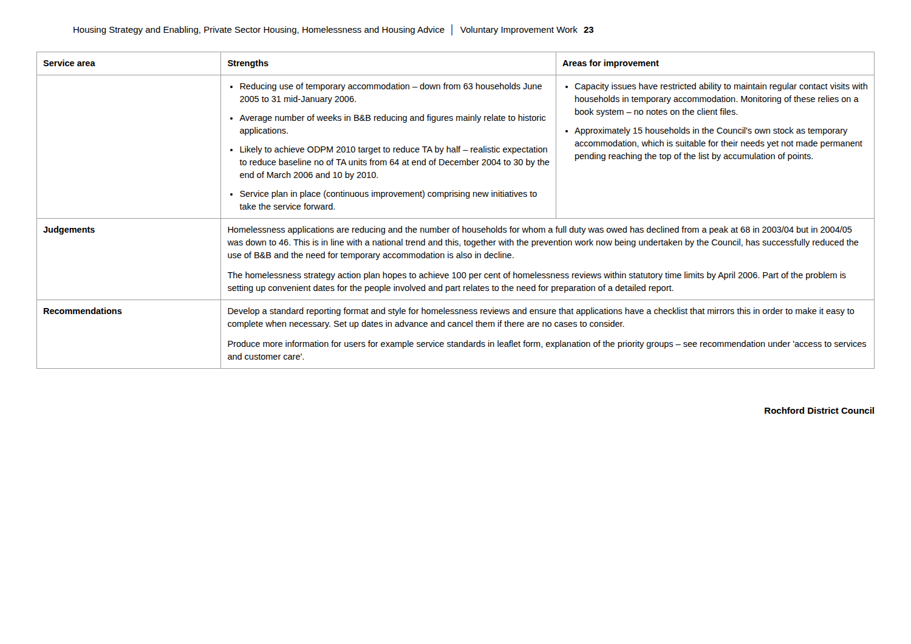Housing Strategy and Enabling, Private Sector Housing, Homelessness and Housing Advice │ Voluntary Improvement Work 23
| Service area | Strengths | Areas for improvement |
| --- | --- | --- |
| | Reducing use of temporary accommodation – down from 63 households June 2005 to 31 mid-January 2006. Average number of weeks in B&B reducing and figures mainly relate to historic applications. Likely to achieve ODPM 2010 target to reduce TA by half – realistic expectation to reduce baseline no of TA units from 64 at end of December 2004 to 30 by the end of March 2006 and 10 by 2010. Service plan in place (continuous improvement) comprising new initiatives to take the service forward. | Capacity issues have restricted ability to maintain regular contact visits with households in temporary accommodation. Monitoring of these relies on a book system – no notes on the client files. Approximately 15 households in the Council's own stock as temporary accommodation, which is suitable for their needs yet not made permanent pending reaching the top of the list by accumulation of points. |
| Judgements | Homelessness applications are reducing and the number of households for whom a full duty was owed has declined from a peak at 68 in 2003/04 but in 2004/05 was down to 46. This is in line with a national trend and this, together with the prevention work now being undertaken by the Council, has successfully reduced the use of B&B and the need for temporary accommodation is also in decline. The homelessness strategy action plan hopes to achieve 100 per cent of homelessness reviews within statutory time limits by April 2006. Part of the problem is setting up convenient dates for the people involved and part relates to the need for preparation of a detailed report. |
| Recommendations | Develop a standard reporting format and style for homelessness reviews and ensure that applications have a checklist that mirrors this in order to make it easy to complete when necessary. Set up dates in advance and cancel them if there are no cases to consider. Produce more information for users for example service standards in leaflet form, explanation of the priority groups – see recommendation under 'access to services and customer care'. |
Rochford District Council